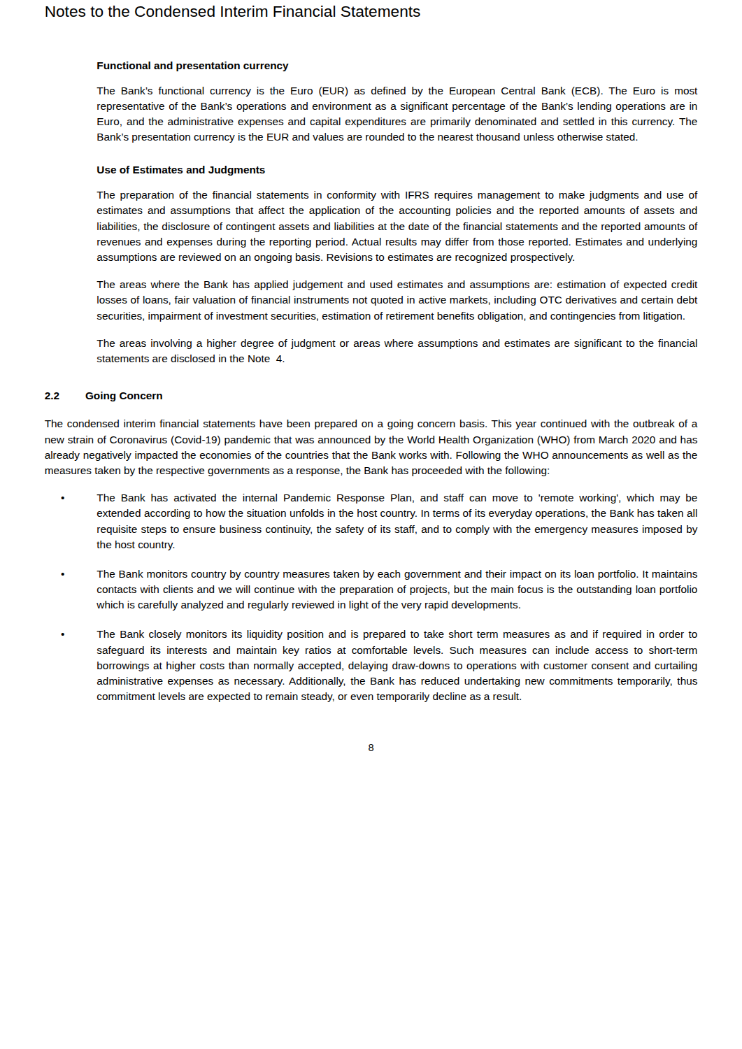Notes to the Condensed Interim Financial Statements
Functional and presentation currency
The Bank’s functional currency is the Euro (EUR) as defined by the European Central Bank (ECB). The Euro is most representative of the Bank’s operations and environment as a significant percentage of the Bank’s lending operations are in Euro, and the administrative expenses and capital expenditures are primarily denominated and settled in this currency. The Bank’s presentation currency is the EUR and values are rounded to the nearest thousand unless otherwise stated.
Use of Estimates and Judgments
The preparation of the financial statements in conformity with IFRS requires management to make judgments and use of estimates and assumptions that affect the application of the accounting policies and the reported amounts of assets and liabilities, the disclosure of contingent assets and liabilities at the date of the financial statements and the reported amounts of revenues and expenses during the reporting period. Actual results may differ from those reported. Estimates and underlying assumptions are reviewed on an ongoing basis. Revisions to estimates are recognized prospectively.
The areas where the Bank has applied judgement and used estimates and assumptions are: estimation of expected credit losses of loans, fair valuation of financial instruments not quoted in active markets, including OTC derivatives and certain debt securities, impairment of investment securities, estimation of retirement benefits obligation, and contingencies from litigation.
The areas involving a higher degree of judgment or areas where assumptions and estimates are significant to the financial statements are disclosed in the Note 4.
2.2 Going Concern
The condensed interim financial statements have been prepared on a going concern basis. This year continued with the outbreak of a new strain of Coronavirus (Covid-19) pandemic that was announced by the World Health Organization (WHO) from March 2020 and has already negatively impacted the economies of the countries that the Bank works with. Following the WHO announcements as well as the measures taken by the respective governments as a response, the Bank has proceeded with the following:
The Bank has activated the internal Pandemic Response Plan, and staff can move to 'remote working', which may be extended according to how the situation unfolds in the host country. In terms of its everyday operations, the Bank has taken all requisite steps to ensure business continuity, the safety of its staff, and to comply with the emergency measures imposed by the host country.
The Bank monitors country by country measures taken by each government and their impact on its loan portfolio. It maintains contacts with clients and we will continue with the preparation of projects, but the main focus is the outstanding loan portfolio which is carefully analyzed and regularly reviewed in light of the very rapid developments.
The Bank closely monitors its liquidity position and is prepared to take short term measures as and if required in order to safeguard its interests and maintain key ratios at comfortable levels. Such measures can include access to short-term borrowings at higher costs than normally accepted, delaying draw-downs to operations with customer consent and curtailing administrative expenses as necessary. Additionally, the Bank has reduced undertaking new commitments temporarily, thus commitment levels are expected to remain steady, or even temporarily decline as a result.
8